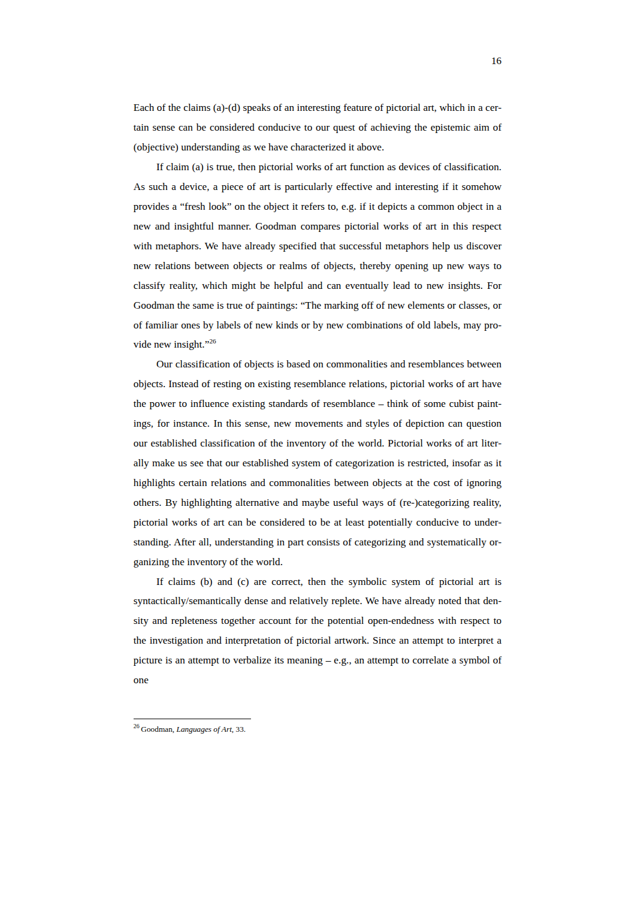16
Each of the claims (a)-(d) speaks of an interesting feature of pictorial art, which in a certain sense can be considered conducive to our quest of achieving the epistemic aim of (objective) understanding as we have characterized it above.
If claim (a) is true, then pictorial works of art function as devices of classification. As such a device, a piece of art is particularly effective and interesting if it somehow provides a “fresh look” on the object it refers to, e.g. if it depicts a common object in a new and insightful manner. Goodman compares pictorial works of art in this respect with metaphors. We have already specified that successful metaphors help us discover new relations between objects or realms of objects, thereby opening up new ways to classify reality, which might be helpful and can eventually lead to new insights. For Goodman the same is true of paintings: “The marking off of new elements or classes, or of familiar ones by labels of new kinds or by new combinations of old labels, may provide new insight.”26
Our classification of objects is based on commonalities and resemblances between objects. Instead of resting on existing resemblance relations, pictorial works of art have the power to influence existing standards of resemblance – think of some cubist paintings, for instance. In this sense, new movements and styles of depiction can question our established classification of the inventory of the world. Pictorial works of art literally make us see that our established system of categorization is restricted, insofar as it highlights certain relations and commonalities between objects at the cost of ignoring others. By highlighting alternative and maybe useful ways of (re-)categorizing reality, pictorial works of art can be considered to be at least potentially conducive to understanding. After all, understanding in part consists of categorizing and systematically organizing the inventory of the world.
If claims (b) and (c) are correct, then the symbolic system of pictorial art is syntactically/semantically dense and relatively replete. We have already noted that density and repleteness together account for the potential open-endedness with respect to the investigation and interpretation of pictorial artwork. Since an attempt to interpret a picture is an attempt to verbalize its meaning – e.g., an attempt to correlate a symbol of one
26Goodman, Languages of Art, 33.